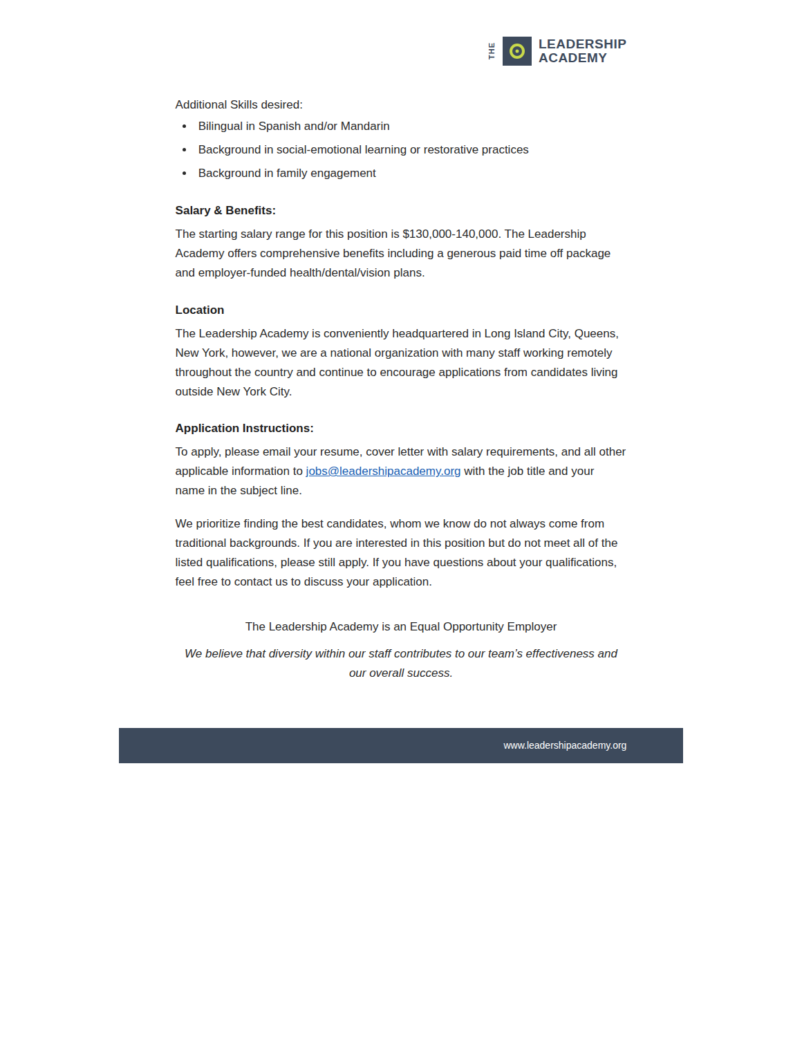THE
Leadership
Academy
Additional Skills desired:
Bilingual in Spanish and/or Mandarin
Background in social-emotional learning or restorative practices
Background in family engagement
Salary & Benefits:
The starting salary range for this position is $130,000-140,000. The Leadership Academy offers comprehensive benefits including a generous paid time off package and employer-funded health/dental/vision plans.
Location
The Leadership Academy is conveniently headquartered in Long Island City, Queens, New York, however, we are a national organization with many staff working remotely throughout the country and continue to encourage applications from candidates living outside New York City.
Application Instructions:
To apply, please email your resume, cover letter with salary requirements, and all other applicable information to jobs@leadershipacademy.org with the job title and your name in the subject line.
We prioritize finding the best candidates, whom we know do not always come from traditional backgrounds. If you are interested in this position but do not meet all of the listed qualifications, please still apply. If you have questions about your qualifications, feel free to contact us to discuss your application.
The Leadership Academy is an Equal Opportunity Employer
We believe that diversity within our staff contributes to our team’s effectiveness and our overall success.
www.leadershipacademy.org